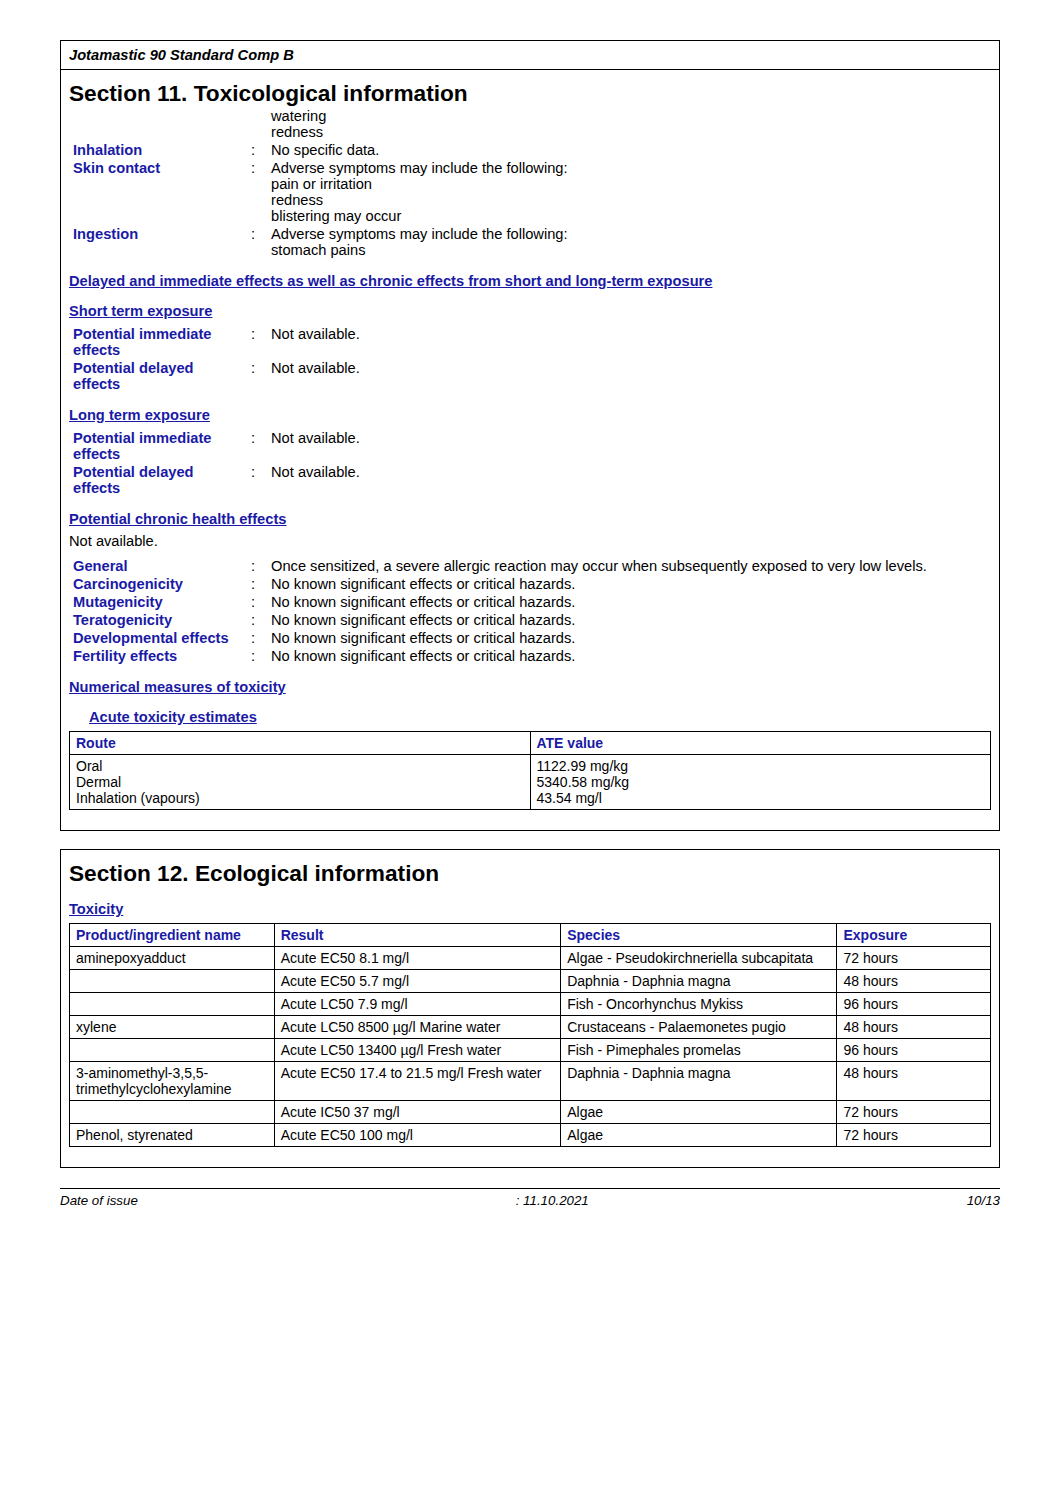Jotamastic 90 Standard Comp B
Section 11. Toxicological information
| | | watering redness |
| Inhalation | : | No specific data. |
| Skin contact | : | Adverse symptoms may include the following: pain or irritation redness blistering may occur |
| Ingestion | : | Adverse symptoms may include the following: stomach pains |
Delayed and immediate effects as well as chronic effects from short and long-term exposure
Short term exposure
| Potential immediate effects | : | Not available. |
| Potential delayed effects | : | Not available. |
Long term exposure
| Potential immediate effects | : | Not available. |
| Potential delayed effects | : | Not available. |
Potential chronic health effects
Not available.
| General | : | Once sensitized, a severe allergic reaction may occur when subsequently exposed to very low levels. |
| Carcinogenicity | : | No known significant effects or critical hazards. |
| Mutagenicity | : | No known significant effects or critical hazards. |
| Teratogenicity | : | No known significant effects or critical hazards. |
| Developmental effects | : | No known significant effects or critical hazards. |
| Fertility effects | : | No known significant effects or critical hazards. |
Numerical measures of toxicity
Acute toxicity estimates
| Route | ATE value |
| --- | --- |
| Oral Dermal Inhalation (vapours) | 1122.99 mg/kg 5340.58 mg/kg 43.54 mg/l |
Section 12. Ecological information
Toxicity
| Product/ingredient name | Result | Species | Exposure |
| --- | --- | --- | --- |
| aminepoxyadduct | Acute EC50 8.1 mg/l | Algae - Pseudokirchneriella subcapitata | 72 hours |
| | Acute EC50 5.7 mg/l | Daphnia - Daphnia magna | 48 hours |
| | Acute LC50 7.9 mg/l | Fish - Oncorhynchus Mykiss | 96 hours |
| xylene | Acute LC50 8500 µg/l Marine water | Crustaceans - Palaemonetes pugio | 48 hours |
| | Acute LC50 13400 µg/l Fresh water | Fish - Pimephales promelas | 96 hours |
| 3-aminomethyl-3,5,5-trimethylcyclohexylamine | Acute EC50 17.4 to 21.5 mg/l Fresh water | Daphnia - Daphnia magna | 48 hours |
| | Acute IC50 37 mg/l | Algae | 72 hours |
| Phenol, styrenated | Acute EC50 100 mg/l | Algae | 72 hours |
Date of issue
: 11.10.2021
10/13